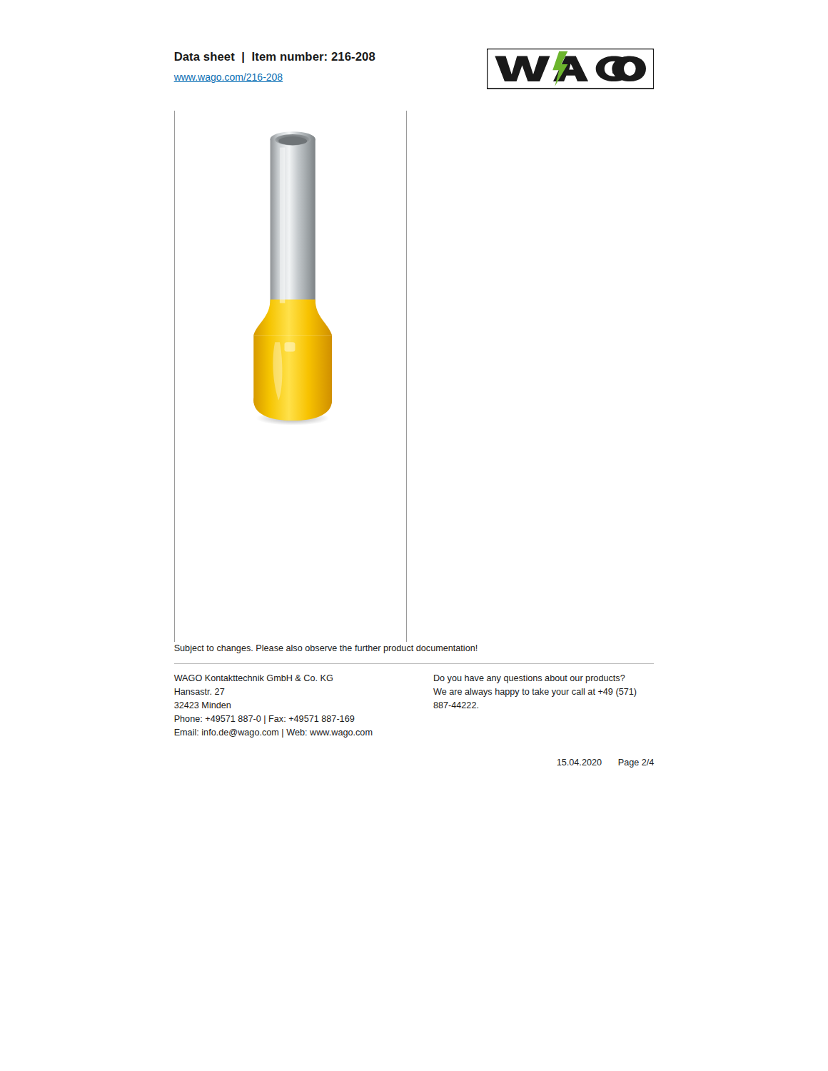Data sheet | Item number: 216-208
www.wago.com/216-208
Subject to changes. Please also observe the further product documentation!
WAGO Kontakttechnik GmbH & Co. KG
Hansastr. 27
32423 Minden
Phone: +49571 887-0 | Fax: +49571 887-169
Email: info.de@wago.com | Web: www.wago.com
Do you have any questions about our products?
We are always happy to take your call at +49 (571) 887-44222.
15.04.2020 Page 2/4